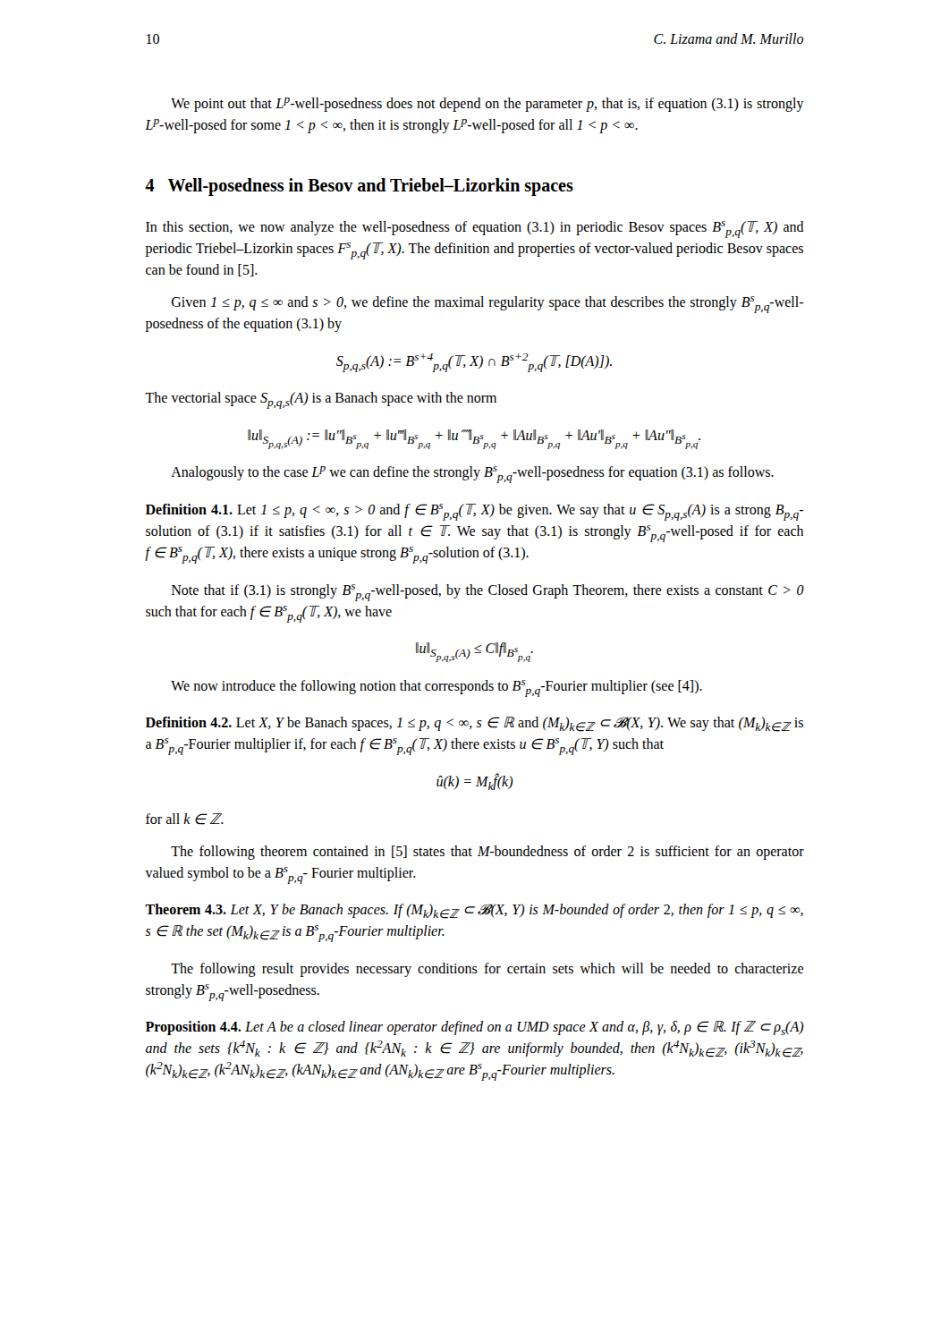10 C. Lizama and M. Murillo
We point out that Lp-well-posedness does not depend on the parameter p, that is, if equation (3.1) is strongly Lp-well-posed for some 1 < p < ∞, then it is strongly Lp-well-posed for all 1 < p < ∞.
4 Well-posedness in Besov and Triebel–Lizorkin spaces
In this section, we now analyze the well-posedness of equation (3.1) in periodic Besov spaces Bsp,q(𝕋, X) and periodic Triebel–Lizorkin spaces Fsp,q(𝕋, X). The definition and properties of vector-valued periodic Besov spaces can be found in [5].
Given 1 ≤ p, q ≤ ∞ and s > 0, we define the maximal regularity space that describes the strongly Bsp,q-well-posedness of the equation (3.1) by
Sp,q,s(A) := Bs+4p,q(𝕋, X) ∩ Bs+2p,q(𝕋, [D(A)]).
The vectorial space Sp,q,s(A) is a Banach space with the norm
‖u‖Sp,q,s(A) := ‖u″‖Bsp,q + ‖u‴‖Bsp,q + ‖u⁗‖Bsp,q + ‖Au‖Bsp,q + ‖Au′‖Bsp,q + ‖Au″‖Bsp,q.
Analogously to the case Lp we can define the strongly Bsp,q-well-posedness for equation (3.1) as follows.
Definition 4.1. Let 1 ≤ p, q < ∞, s > 0 and f ∈ Bsp,q(𝕋, X) be given. We say that u ∈ Sp,q,s(A) is a strong Bp,q-solution of (3.1) if it satisfies (3.1) for all t ∈ 𝕋. We say that (3.1) is strongly Bsp,q-well-posed if for each f ∈ Bsp,q(𝕋, X), there exists a unique strong Bsp,q-solution of (3.1).
Note that if (3.1) is strongly Bsp,q-well-posed, by the Closed Graph Theorem, there exists a constant C > 0 such that for each f ∈ Bsp,q(𝕋, X), we have
‖u‖Sp,q,s(A) ≤ C‖f‖Bsp,q.
We now introduce the following notion that corresponds to Bsp,q-Fourier multiplier (see [4]).
Definition 4.2. Let X, Y be Banach spaces, 1 ≤ p, q < ∞, s ∈ ℝ and (Mk)k∈ℤ ⊂ 𝓑(X, Y). We say that (Mk)k∈ℤ is a Bsp,q-Fourier multiplier if, for each f ∈ Bsp,q(𝕋, X) there exists u ∈ Bsp,q(𝕋, Y) such that
û(k) = Mkf̂(k)
for all k ∈ ℤ.
The following theorem contained in [5] states that M-boundedness of order 2 is sufficient for an operator valued symbol to be a Bsp,q- Fourier multiplier.
Theorem 4.3. Let X, Y be Banach spaces. If (Mk)k∈ℤ ⊂ 𝓑(X, Y) is M-bounded of order 2, then for 1 ≤ p, q ≤ ∞, s ∈ ℝ the set (Mk)k∈ℤ is a Bsp,q-Fourier multiplier.
The following result provides necessary conditions for certain sets which will be needed to characterize strongly Bsp,q-well-posedness.
Proposition 4.4. Let A be a closed linear operator defined on a UMD space X and α, β, γ, δ, ρ ∈ ℝ. If ℤ ⊂ ρs(A) and the sets {k4Nk : k ∈ ℤ} and {k2ANk : k ∈ ℤ} are uniformly bounded, then (k4Nk)k∈ℤ, (ik3Nk)k∈ℤ, (k2Nk)k∈ℤ, (k2ANk)k∈ℤ, (kANk)k∈ℤ and (ANk)k∈ℤ are Bsp,q-Fourier multipliers.